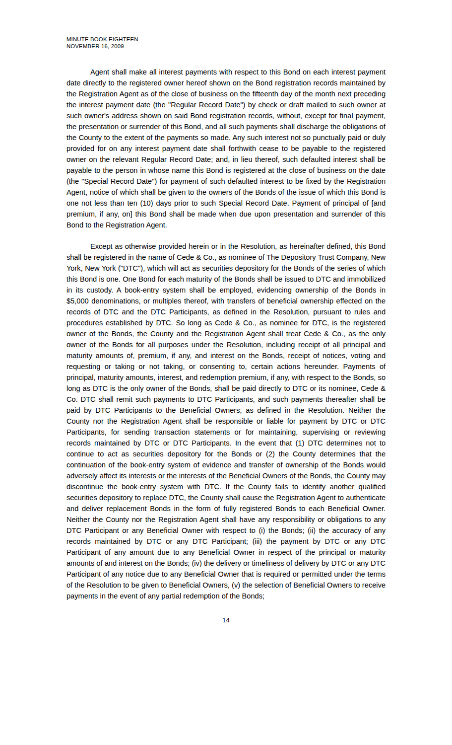MINUTE BOOK EIGHTEEN
NOVEMBER 16, 2009
Agent shall make all interest payments with respect to this Bond on each interest payment date directly to the registered owner hereof shown on the Bond registration records maintained by the Registration Agent as of the close of business on the fifteenth day of the month next preceding the interest payment date (the "Regular Record Date") by check or draft mailed to such owner at such owner's address shown on said Bond registration records, without, except for final payment, the presentation or surrender of this Bond, and all such payments shall discharge the obligations of the County to the extent of the payments so made. Any such interest not so punctually paid or duly provided for on any interest payment date shall forthwith cease to be payable to the registered owner on the relevant Regular Record Date; and, in lieu thereof, such defaulted interest shall be payable to the person in whose name this Bond is registered at the close of business on the date (the "Special Record Date") for payment of such defaulted interest to be fixed by the Registration Agent, notice of which shall be given to the owners of the Bonds of the issue of which this Bond is one not less than ten (10) days prior to such Special Record Date. Payment of principal of [and premium, if any, on] this Bond shall be made when due upon presentation and surrender of this Bond to the Registration Agent.
Except as otherwise provided herein or in the Resolution, as hereinafter defined, this Bond shall be registered in the name of Cede & Co., as nominee of The Depository Trust Company, New York, New York ("DTC"), which will act as securities depository for the Bonds of the series of which this Bond is one. One Bond for each maturity of the Bonds shall be issued to DTC and immobilized in its custody. A book-entry system shall be employed, evidencing ownership of the Bonds in $5,000 denominations, or multiples thereof, with transfers of beneficial ownership effected on the records of DTC and the DTC Participants, as defined in the Resolution, pursuant to rules and procedures established by DTC. So long as Cede & Co., as nominee for DTC, is the registered owner of the Bonds, the County and the Registration Agent shall treat Cede & Co., as the only owner of the Bonds for all purposes under the Resolution, including receipt of all principal and maturity amounts of, premium, if any, and interest on the Bonds, receipt of notices, voting and requesting or taking or not taking, or consenting to, certain actions hereunder. Payments of principal, maturity amounts, interest, and redemption premium, if any, with respect to the Bonds, so long as DTC is the only owner of the Bonds, shall be paid directly to DTC or its nominee, Cede & Co. DTC shall remit such payments to DTC Participants, and such payments thereafter shall be paid by DTC Participants to the Beneficial Owners, as defined in the Resolution. Neither the County nor the Registration Agent shall be responsible or liable for payment by DTC or DTC Participants, for sending transaction statements or for maintaining, supervising or reviewing records maintained by DTC or DTC Participants. In the event that (1) DTC determines not to continue to act as securities depository for the Bonds or (2) the County determines that the continuation of the book-entry system of evidence and transfer of ownership of the Bonds would adversely affect its interests or the interests of the Beneficial Owners of the Bonds, the County may discontinue the book-entry system with DTC. If the County fails to identify another qualified securities depository to replace DTC, the County shall cause the Registration Agent to authenticate and deliver replacement Bonds in the form of fully registered Bonds to each Beneficial Owner. Neither the County nor the Registration Agent shall have any responsibility or obligations to any DTC Participant or any Beneficial Owner with respect to (i) the Bonds; (ii) the accuracy of any records maintained by DTC or any DTC Participant; (iii) the payment by DTC or any DTC Participant of any amount due to any Beneficial Owner in respect of the principal or maturity amounts of and interest on the Bonds; (iv) the delivery or timeliness of delivery by DTC or any DTC Participant of any notice due to any Beneficial Owner that is required or permitted under the terms of the Resolution to be given to Beneficial Owners, (v) the selection of Beneficial Owners to receive payments in the event of any partial redemption of the Bonds;
14